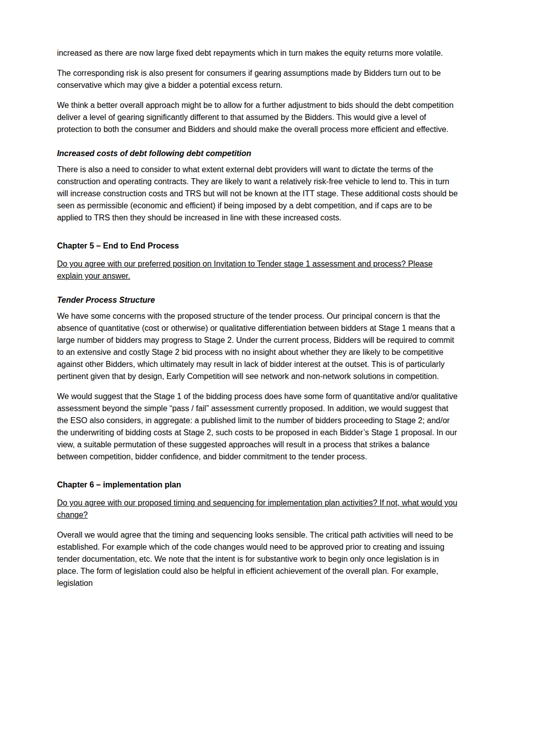increased as there are now large fixed debt repayments which in turn makes the equity returns more volatile.
The corresponding risk is also present for consumers if gearing assumptions made by Bidders turn out to be conservative which may give a bidder a potential excess return.
We think a better overall approach might be to allow for a further adjustment to bids should the debt competition deliver a level of gearing significantly different to that assumed by the Bidders. This would give a level of protection to both the consumer and Bidders and should make the overall process more efficient and effective.
Increased costs of debt following debt competition
There is also a need to consider to what extent external debt providers will want to dictate the terms of the construction and operating contracts. They are likely to want a relatively risk-free vehicle to lend to. This in turn will increase construction costs and TRS but will not be known at the ITT stage. These additional costs should be seen as permissible (economic and efficient) if being imposed by a debt competition, and if caps are to be applied to TRS then they should be increased in line with these increased costs.
Chapter 5 – End to End Process
Do you agree with our preferred position on Invitation to Tender stage 1 assessment and process? Please explain your answer.
Tender Process Structure
We have some concerns with the proposed structure of the tender process. Our principal concern is that the absence of quantitative (cost or otherwise) or qualitative differentiation between bidders at Stage 1 means that a large number of bidders may progress to Stage 2. Under the current process, Bidders will be required to commit to an extensive and costly Stage 2 bid process with no insight about whether they are likely to be competitive against other Bidders, which ultimately may result in lack of bidder interest at the outset. This is of particularly pertinent given that by design, Early Competition will see network and non-network solutions in competition.
We would suggest that the Stage 1 of the bidding process does have some form of quantitative and/or qualitative assessment beyond the simple “pass / fail” assessment currently proposed. In addition, we would suggest that the ESO also considers, in aggregate: a published limit to the number of bidders proceeding to Stage 2; and/or the underwriting of bidding costs at Stage 2, such costs to be proposed in each Bidder’s Stage 1 proposal. In our view, a suitable permutation of these suggested approaches will result in a process that strikes a balance between competition, bidder confidence, and bidder commitment to the tender process.
Chapter 6 – implementation plan
Do you agree with our proposed timing and sequencing for implementation plan activities? If not, what would you change?
Overall we would agree that the timing and sequencing looks sensible. The critical path activities will need to be established. For example which of the code changes would need to be approved prior to creating and issuing tender documentation, etc. We note that the intent is for substantive work to begin only once legislation is in place. The form of legislation could also be helpful in efficient achievement of the overall plan. For example, legislation